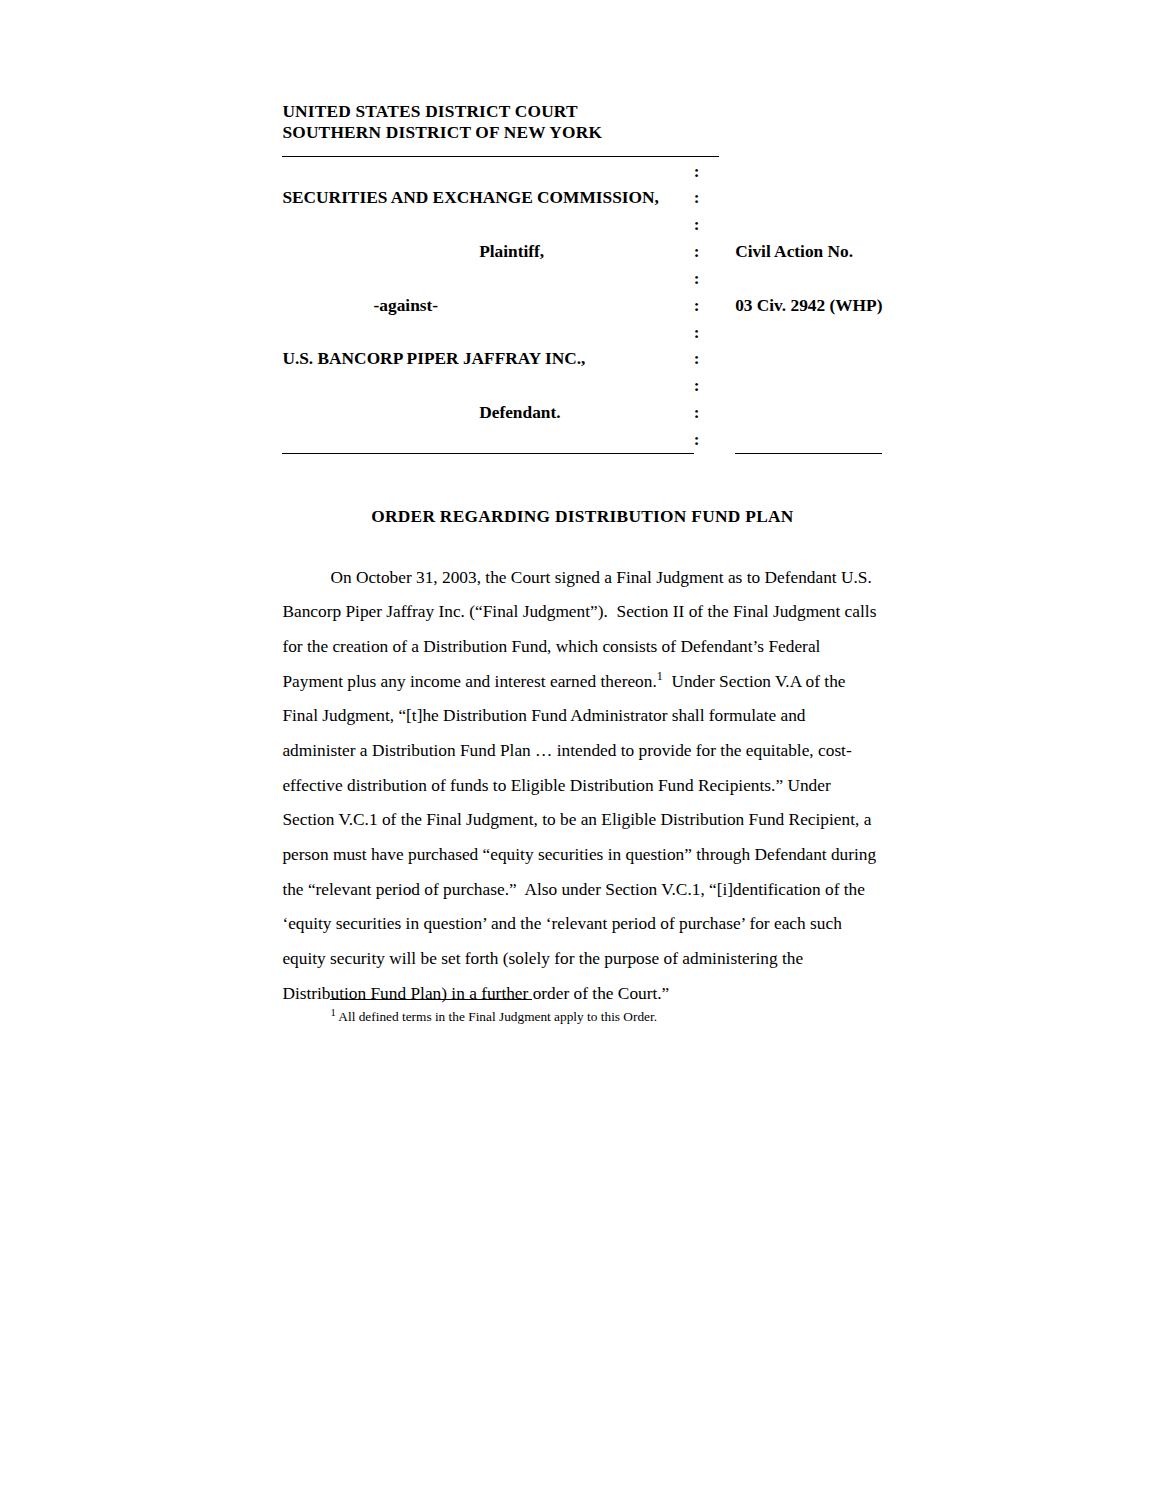UNITED STATES DISTRICT COURT
SOUTHERN DISTRICT OF NEW YORK
| | : | |
| SECURITIES AND EXCHANGE COMMISSION, | : | |
| | : | |
| Plaintiff, | : | Civil Action No. |
| | : | |
| -against- | : | 03 Civ. 2942 (WHP) |
| | : | |
| U.S. BANCORP PIPER JAFFRAY INC., | : | |
| | : | |
| Defendant. | : | |
| | : | |
ORDER REGARDING DISTRIBUTION FUND PLAN
On October 31, 2003, the Court signed a Final Judgment as to Defendant U.S. Bancorp Piper Jaffray Inc. (“Final Judgment”). Section II of the Final Judgment calls for the creation of a Distribution Fund, which consists of Defendant’s Federal Payment plus any income and interest earned thereon.1 Under Section V.A of the Final Judgment, “[t]he Distribution Fund Administrator shall formulate and administer a Distribution Fund Plan … intended to provide for the equitable, cost-effective distribution of funds to Eligible Distribution Fund Recipients.” Under Section V.C.1 of the Final Judgment, to be an Eligible Distribution Fund Recipient, a person must have purchased “equity securities in question” through Defendant during the “relevant period of purchase.” Also under Section V.C.1, “[i]dentification of the ‘equity securities in question’ and the ‘relevant period of purchase’ for each such equity security will be set forth (solely for the purpose of administering the Distribution Fund Plan) in a further order of the Court.”
1 All defined terms in the Final Judgment apply to this Order.